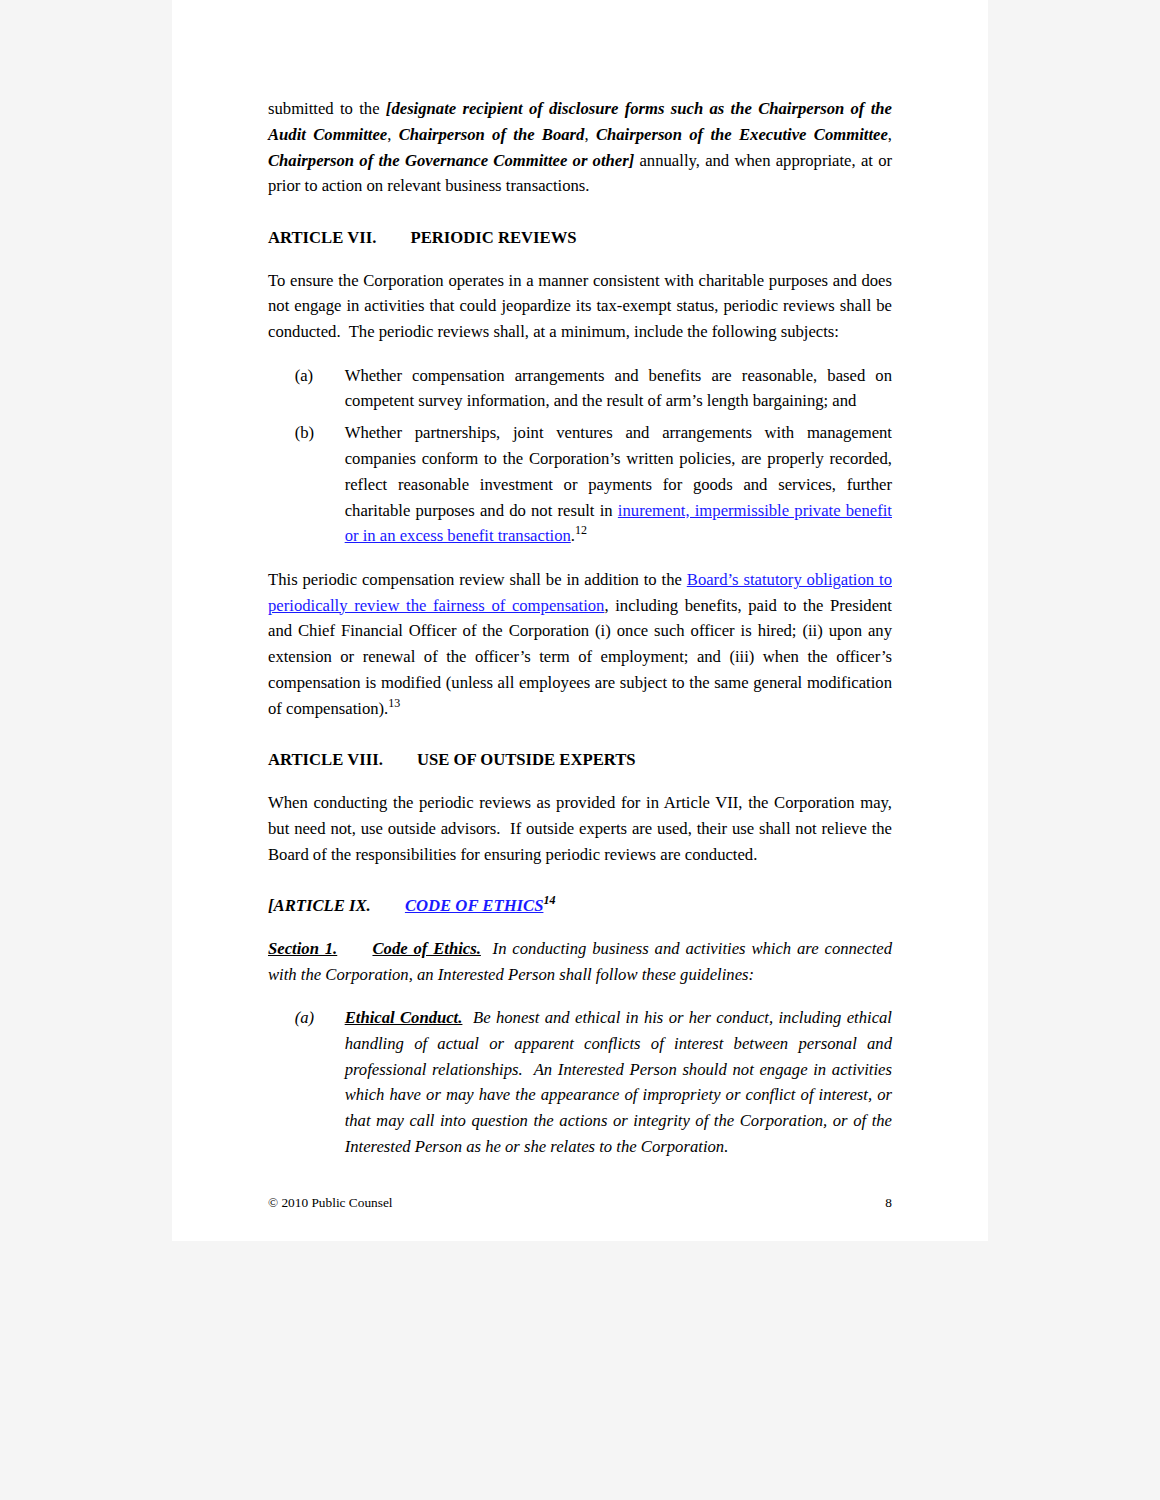submitted to the [designate recipient of disclosure forms such as the Chairperson of the Audit Committee, Chairperson of the Board, Chairperson of the Executive Committee, Chairperson of the Governance Committee or other] annually, and when appropriate, at or prior to action on relevant business transactions.
ARTICLE VII. PERIODIC REVIEWS
To ensure the Corporation operates in a manner consistent with charitable purposes and does not engage in activities that could jeopardize its tax-exempt status, periodic reviews shall be conducted. The periodic reviews shall, at a minimum, include the following subjects:
(a) Whether compensation arrangements and benefits are reasonable, based on competent survey information, and the result of arm’s length bargaining; and
(b) Whether partnerships, joint ventures and arrangements with management companies conform to the Corporation’s written policies, are properly recorded, reflect reasonable investment or payments for goods and services, further charitable purposes and do not result in inurement, impermissible private benefit or in an excess benefit transaction.12
This periodic compensation review shall be in addition to the Board’s statutory obligation to periodically review the fairness of compensation, including benefits, paid to the President and Chief Financial Officer of the Corporation (i) once such officer is hired; (ii) upon any extension or renewal of the officer’s term of employment; and (iii) when the officer’s compensation is modified (unless all employees are subject to the same general modification of compensation).13
ARTICLE VIII. USE OF OUTSIDE EXPERTS
When conducting the periodic reviews as provided for in Article VII, the Corporation may, but need not, use outside advisors. If outside experts are used, their use shall not relieve the Board of the responsibilities for ensuring periodic reviews are conducted.
[ARTICLE IX. CODE OF ETHICS14
Section 1. Code of Ethics. In conducting business and activities which are connected with the Corporation, an Interested Person shall follow these guidelines:
(a) Ethical Conduct. Be honest and ethical in his or her conduct, including ethical handling of actual or apparent conflicts of interest between personal and professional relationships. An Interested Person should not engage in activities which have or may have the appearance of impropriety or conflict of interest, or that may call into question the actions or integrity of the Corporation, or of the Interested Person as he or she relates to the Corporation.
© 2010 Public Counsel 8